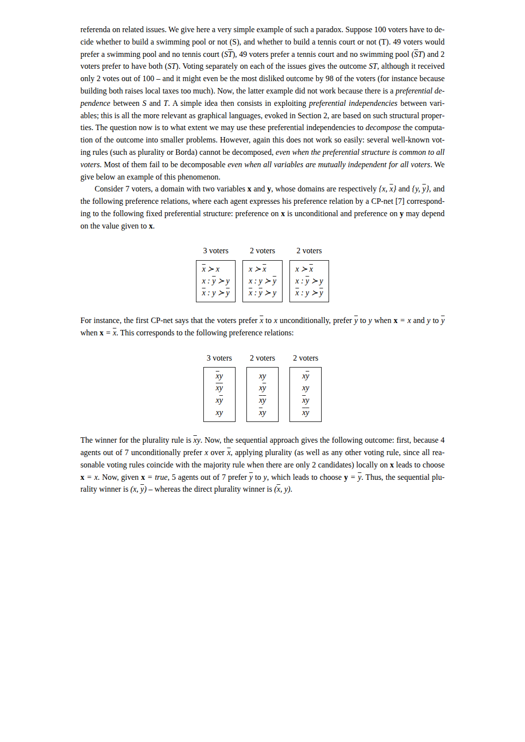referenda on related issues. We give here a very simple example of such a paradox. Suppose 100 voters have to decide whether to build a swimming pool or not (S), and whether to build a tennis court or not (T). 49 voters would prefer a swimming pool and no tennis court (ST), 49 voters prefer a tennis court and no swimming pool (ST) and 2 voters prefer to have both (ST). Voting separately on each of the issues gives the outcome ST, although it received only 2 votes out of 100 – and it might even be the most disliked outcome by 98 of the voters (for instance because building both raises local taxes too much). Now, the latter example did not work because there is a preferential dependence between S and T. A simple idea then consists in exploiting preferential independencies between variables; this is all the more relevant as graphical languages, evoked in Section 2, are based on such structural properties. The question now is to what extent we may use these preferential independencies to decompose the computation of the outcome into smaller problems. However, again this does not work so easily: several well-known voting rules (such as plurality or Borda) cannot be decomposed, even when the preferential structure is common to all voters. Most of them fail to be decomposable even when all variables are mutually independent for all voters. We give below an example of this phenomenon.
Consider 7 voters, a domain with two variables x and y, whose domains are respectively {x, x} and {y, y}, and the following preference relations, where each agent expresses his preference relation by a CP-net [7] corresponding to the following fixed preferential structure: preference on x is unconditional and preference on y may depend on the value given to x.
| 3 voters | | 2 voters | | 2 voters |
| x ≻ x x : y ≻ y x : y ≻ y | | x ≻ x x : y ≻ y x : y ≻ y | | x ≻ x x : y ≻ y x : y ≻ y |
For instance, the first CP-net says that the voters prefer x to x unconditionally, prefer y to y when x = x and y to y when x = x. This corresponds to the following preference relations:
| 3 voters | | 2 voters | | 2 voters |
| x y x y x y xy | | xy x y x y x y | | x y xy x y x y |
The winner for the plurality rule is xy. Now, the sequential approach gives the following outcome: first, because 4 agents out of 7 unconditionally prefer x over x, applying plurality (as well as any other voting rule, since all reasonable voting rules coincide with the majority rule when there are only 2 candidates) locally on x leads to choose x = x. Now, given x = true, 5 agents out of 7 prefer y to y, which leads to choose y = y. Thus, the sequential plurality winner is (x, y) – whereas the direct plurality winner is (x, y).